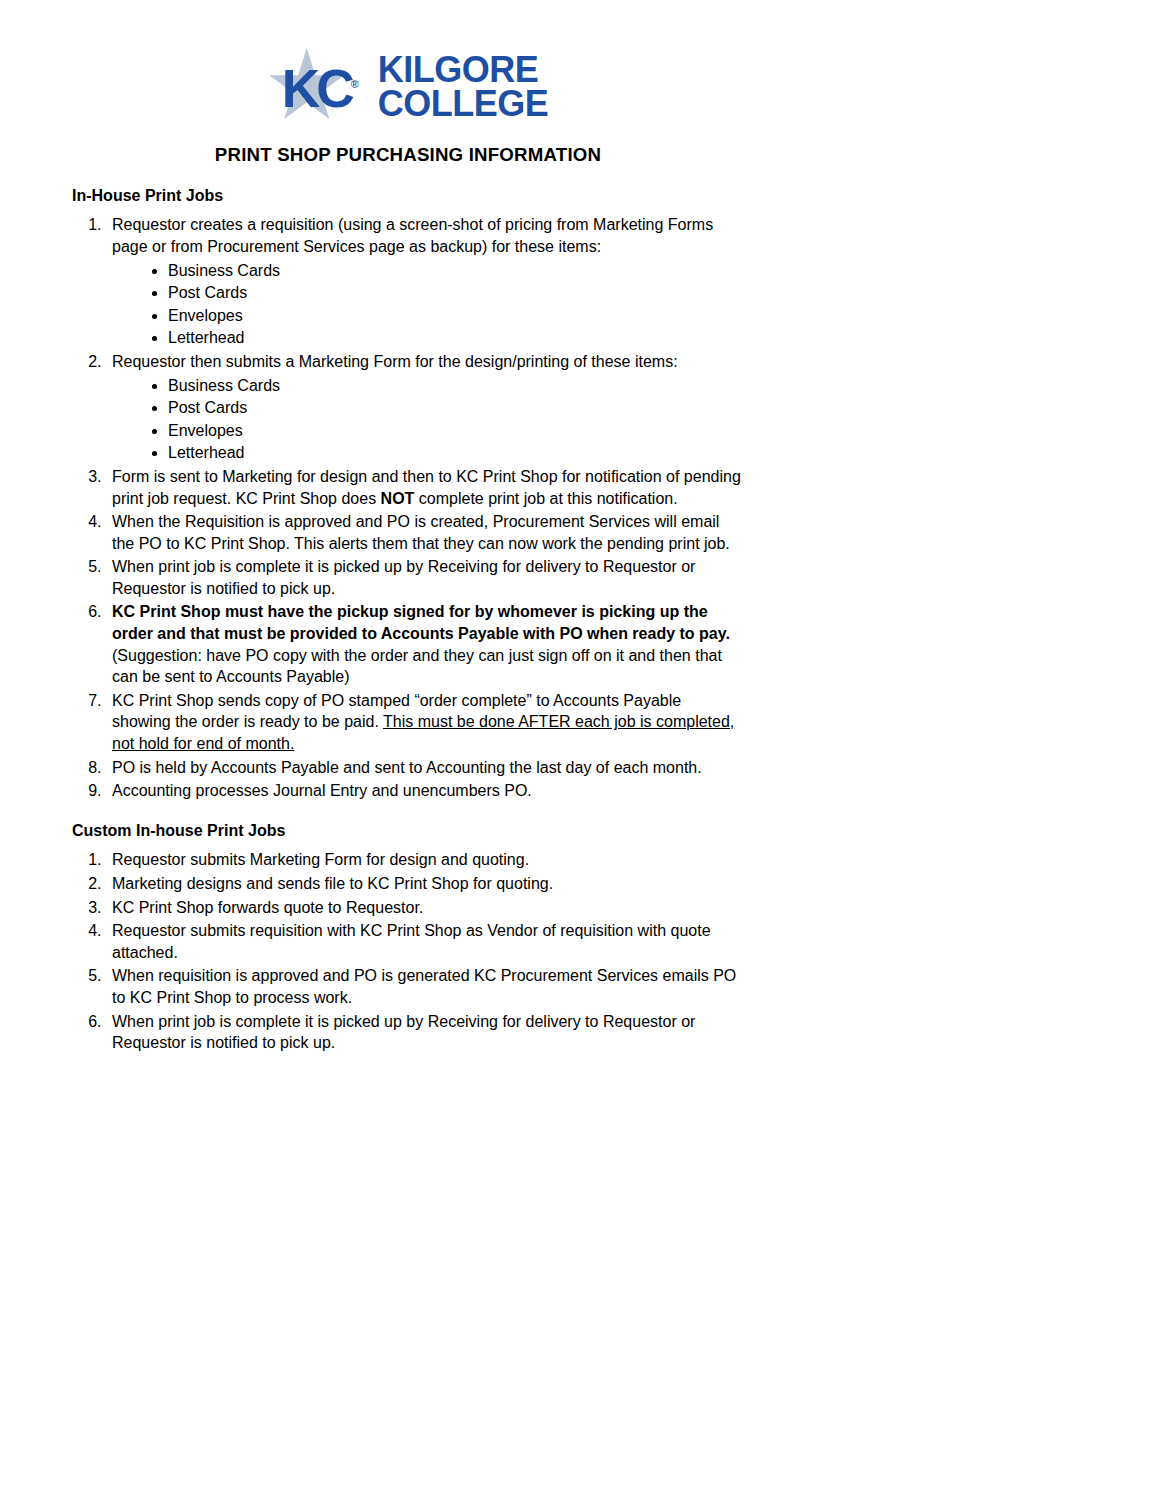KC®
KILGORE
COLLEGE
PRINT SHOP PURCHASING INFORMATION
In-House Print Jobs
Requestor creates a requisition (using a screen-shot of pricing from Marketing Forms page or from Procurement Services page as backup) for these items:
Business Cards
Post Cards
Envelopes
Letterhead
Requestor then submits a Marketing Form for the design/printing of these items:
Business Cards
Post Cards
Envelopes
Letterhead
Form is sent to Marketing for design and then to KC Print Shop for notification of pending print job request. KC Print Shop does NOT complete print job at this notification.
When the Requisition is approved and PO is created, Procurement Services will email the PO to KC Print Shop. This alerts them that they can now work the pending print job.
When print job is complete it is picked up by Receiving for delivery to Requestor or Requestor is notified to pick up.
KC Print Shop must have the pickup signed for by whomever is picking up the order and that must be provided to Accounts Payable with PO when ready to pay. (Suggestion: have PO copy with the order and they can just sign off on it and then that can be sent to Accounts Payable)
KC Print Shop sends copy of PO stamped “order complete” to Accounts Payable showing the order is ready to be paid. This must be done AFTER each job is completed, not hold for end of month.
PO is held by Accounts Payable and sent to Accounting the last day of each month.
Accounting processes Journal Entry and unencumbers PO.
Custom In-house Print Jobs
Requestor submits Marketing Form for design and quoting.
Marketing designs and sends file to KC Print Shop for quoting.
KC Print Shop forwards quote to Requestor.
Requestor submits requisition with KC Print Shop as Vendor of requisition with quote attached.
When requisition is approved and PO is generated KC Procurement Services emails PO to KC Print Shop to process work.
When print job is complete it is picked up by Receiving for delivery to Requestor or Requestor is notified to pick up.